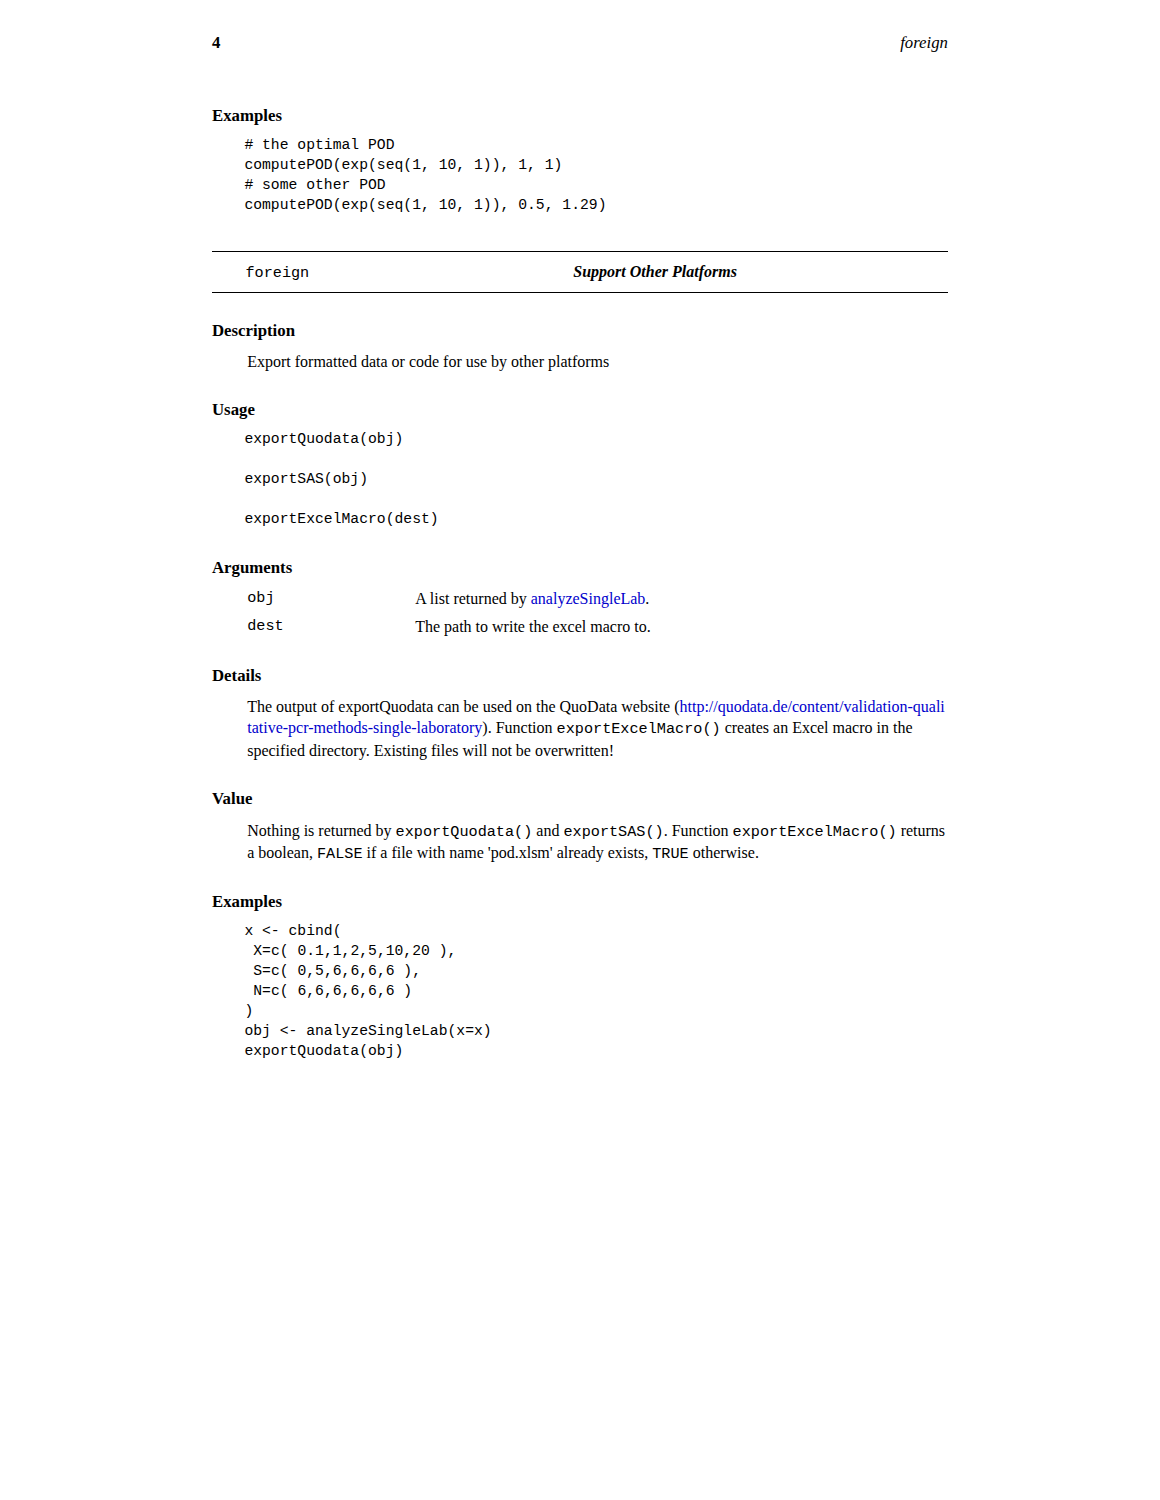4 foreign
Examples
# the optimal POD
computePOD(exp(seq(1, 10, 1)), 1, 1)
# some other POD
computePOD(exp(seq(1, 10, 1)), 0.5, 1.29)
foreign Support Other Platforms
Description
Export formatted data or code for use by other platforms
Usage
exportQuodata(obj)

exportSAS(obj)

exportExcelMacro(dest)
Arguments
obj
A list returned by analyzeSingleLab.
dest
The path to write the excel macro to.
Details
The output of exportQuodata can be used on the QuoData website (http://quodata.de/content/validation-qualitative-pcr-methods-single-laboratory). Function exportExcelMacro() creates an Excel macro in the specified directory. Existing files will not be overwritten!
Value
Nothing is returned by exportQuodata() and exportSAS(). Function exportExcelMacro() returns a boolean, FALSE if a file with name 'pod.xlsm' already exists, TRUE otherwise.
Examples
x <- cbind(
 X=c( 0.1,1,2,5,10,20 ),
 S=c( 0,5,6,6,6,6 ),
 N=c( 6,6,6,6,6,6 )
)
obj <- analyzeSingleLab(x=x)
exportQuodata(obj)